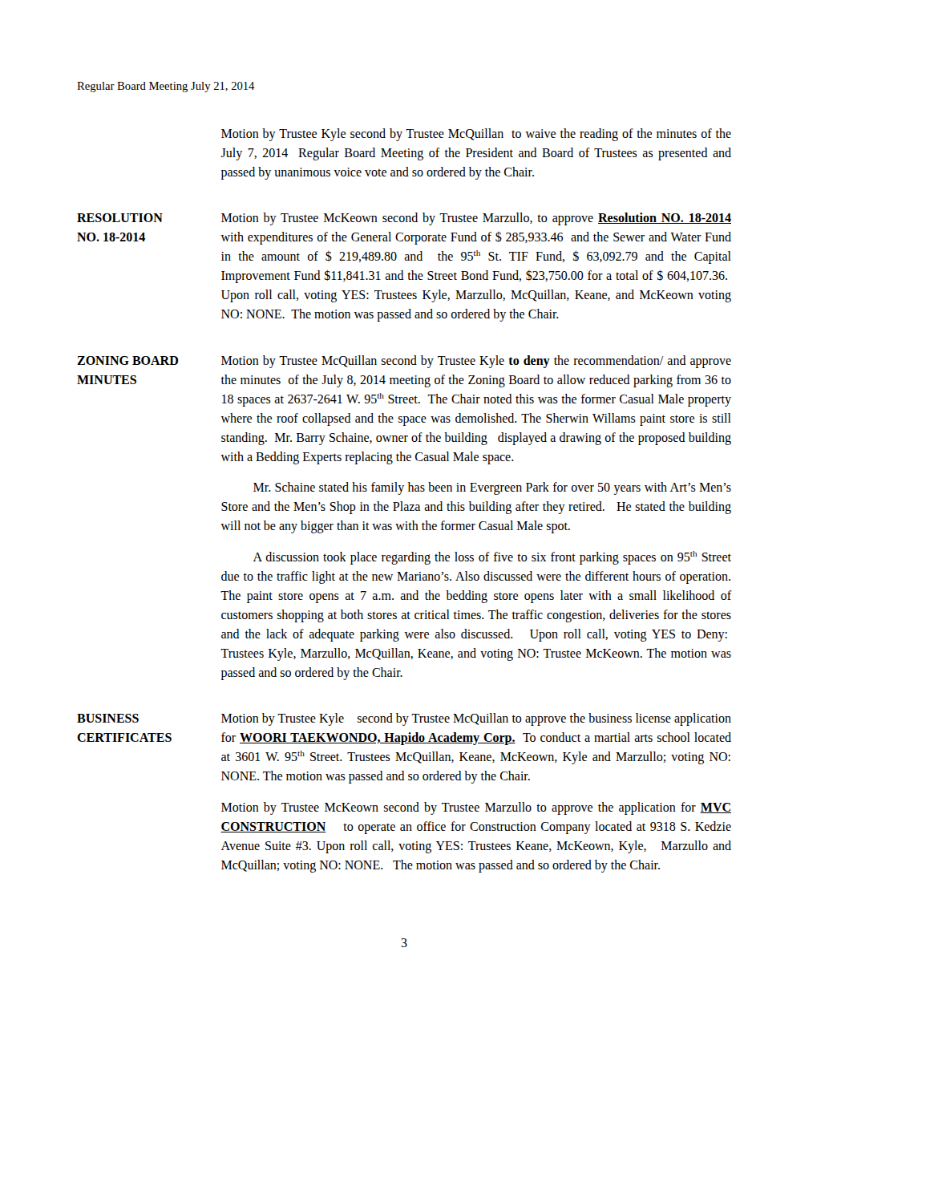Regular Board Meeting July 21, 2014
| | Motion by Trustee Kyle second by Trustee McQuillan to waive the reading of the minutes of the July 7, 2014 Regular Board Meeting of the President and Board of Trustees as presented and passed by unanimous voice vote and so ordered by the Chair. |
| Resolution No. 18-2014 | Motion by Trustee McKeown second by Trustee Marzullo, to approve Resolution NO. 18-2014 with expenditures of the General Corporate Fund of $ 285,933.46 and the Sewer and Water Fund in the amount of $ 219,489.80 and the 95 th St. TIF Fund, $ 63,092.79 and the Capital Improvement Fund $11,841.31 and the Street Bond Fund, $23,750.00 for a total of $ 604,107.36. Upon roll call, voting YES: Trustees Kyle, Marzullo, McQuillan, Keane, and McKeown voting NO: NONE. The motion was passed and so ordered by the Chair. |
| Zoning Board Minutes | Motion by Trustee McQuillan second by Trustee Kyle to deny the recommendation/ and approve the minutes of the July 8, 2014 meeting of the Zoning Board to allow reduced parking from 36 to 18 spaces at 2637-2641 W. 95 th Street. The Chair noted this was the former Casual Male property where the roof collapsed and the space was demolished. The Sherwin Willams paint store is still standing. Mr. Barry Schaine, owner of the building displayed a drawing of the proposed building with a Bedding Experts replacing the Casual Male space. Mr. Schaine stated his family has been in Evergreen Park for over 50 years with Art’s Men’s Store and the Men’s Shop in the Plaza and this building after they retired. He stated the building will not be any bigger than it was with the former Casual Male spot. A discussion took place regarding the loss of five to six front parking spaces on 95 th Street due to the traffic light at the new Mariano’s. Also discussed were the different hours of operation. The paint store opens at 7 a.m. and the bedding store opens later with a small likelihood of customers shopping at both stores at critical times. The traffic congestion, deliveries for the stores and the lack of adequate parking were also discussed. Upon roll call, voting YES to Deny: Trustees Kyle, Marzullo, McQuillan, Keane, and voting NO: Trustee McKeown. The motion was passed and so ordered by the Chair. |
| Business Certificates | Motion by Trustee Kyle second by Trustee McQuillan to approve the business license application for WOORI TAEKWONDO, Hapido Academy Corp. To conduct a martial arts school located at 3601 W. 95 th Street. Trustees McQuillan, Keane, McKeown, Kyle and Marzullo; voting NO: NONE. The motion was passed and so ordered by the Chair. Motion by Trustee McKeown second by Trustee Marzullo to approve the application for MVC CONSTRUCTION to operate an office for Construction Company located at 9318 S. Kedzie Avenue Suite #3. Upon roll call, voting YES: Trustees Keane, McKeown, Kyle, Marzullo and McQuillan; voting NO: NONE. The motion was passed and so ordered by the Chair. |
3